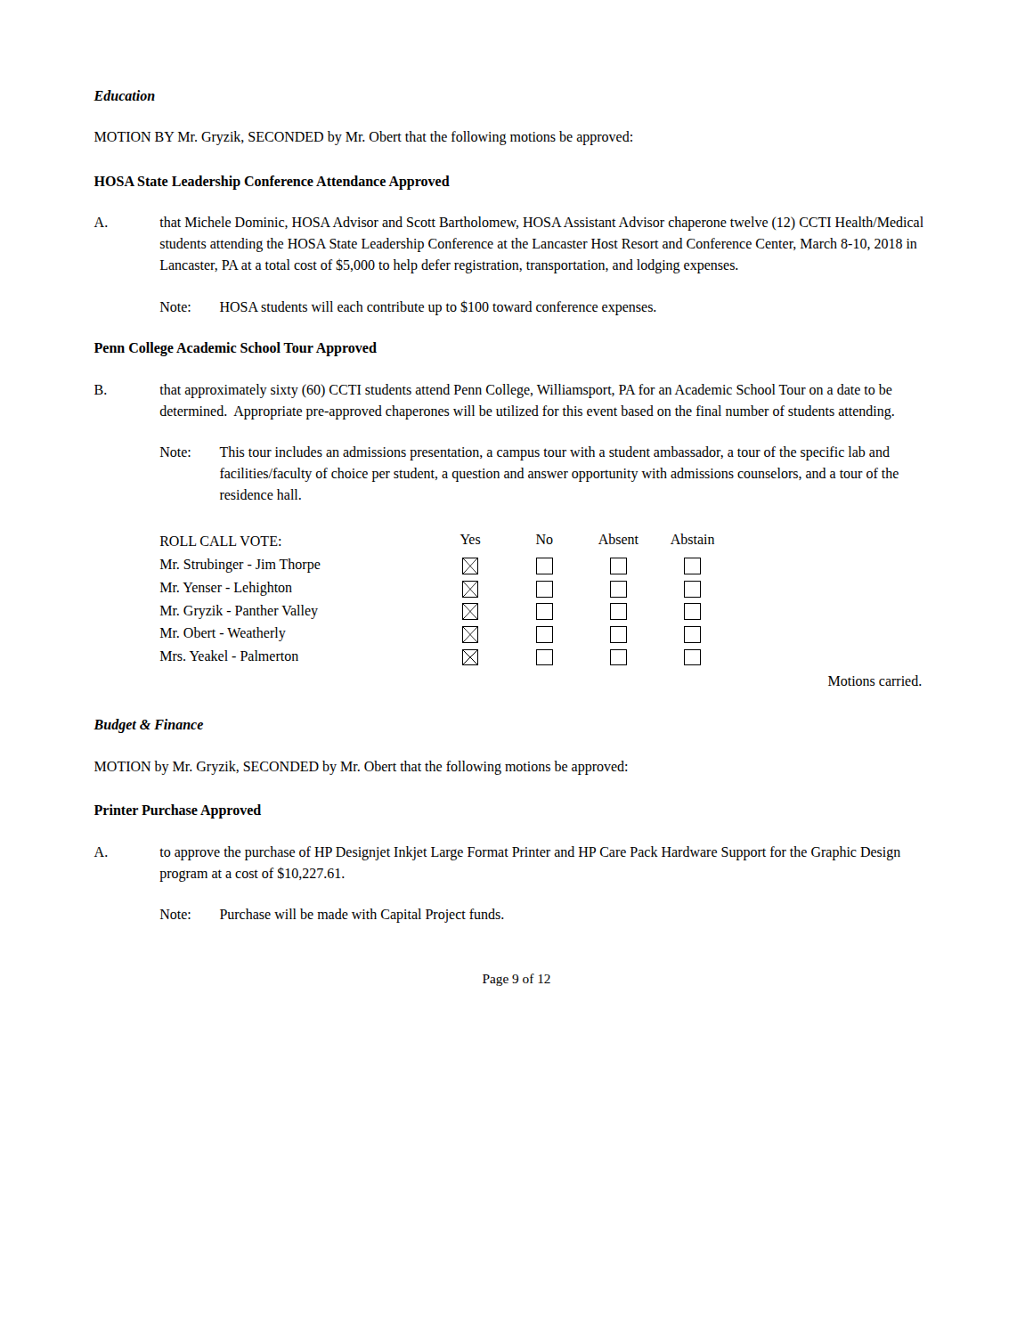Education
MOTION BY Mr. Gryzik, SECONDED by Mr. Obert that the following motions be approved:
HOSA State Leadership Conference Attendance Approved
A.
that Michele Dominic, HOSA Advisor and Scott Bartholomew, HOSA Assistant Advisor chaperone twelve (12) CCTI Health/Medical students attending the HOSA State Leadership Conference at the Lancaster Host Resort and Conference Center, March 8-10, 2018 in Lancaster, PA at a total cost of $5,000 to help defer registration, transportation, and lodging expenses.
Note:
HOSA students will each contribute up to $100 toward conference expenses.
Penn College Academic School Tour Approved
B.
that approximately sixty (60) CCTI students attend Penn College, Williamsport, PA for an Academic School Tour on a date to be determined. Appropriate pre-approved chaperones will be utilized for this event based on the final number of students attending.
Note:
This tour includes an admissions presentation, a campus tour with a student ambassador, a tour of the specific lab and facilities/faculty of choice per student, a question and answer opportunity with admissions counselors, and a tour of the residence hall.
| ROLL CALL VOTE: | Yes | No | Absent | Abstain |
| Mr. Strubinger - Jim Thorpe | | | | |
| Mr. Yenser - Lehighton | | | | |
| Mr. Gryzik - Panther Valley | | | | |
| Mr. Obert - Weatherly | | | | |
| Mrs. Yeakel - Palmerton | | | | |
Motions carried.
Budget & Finance
MOTION by Mr. Gryzik, SECONDED by Mr. Obert that the following motions be approved:
Printer Purchase Approved
A.
to approve the purchase of HP Designjet Inkjet Large Format Printer and HP Care Pack Hardware Support for the Graphic Design program at a cost of $10,227.61.
Note:
Purchase will be made with Capital Project funds.
Page 9 of 12